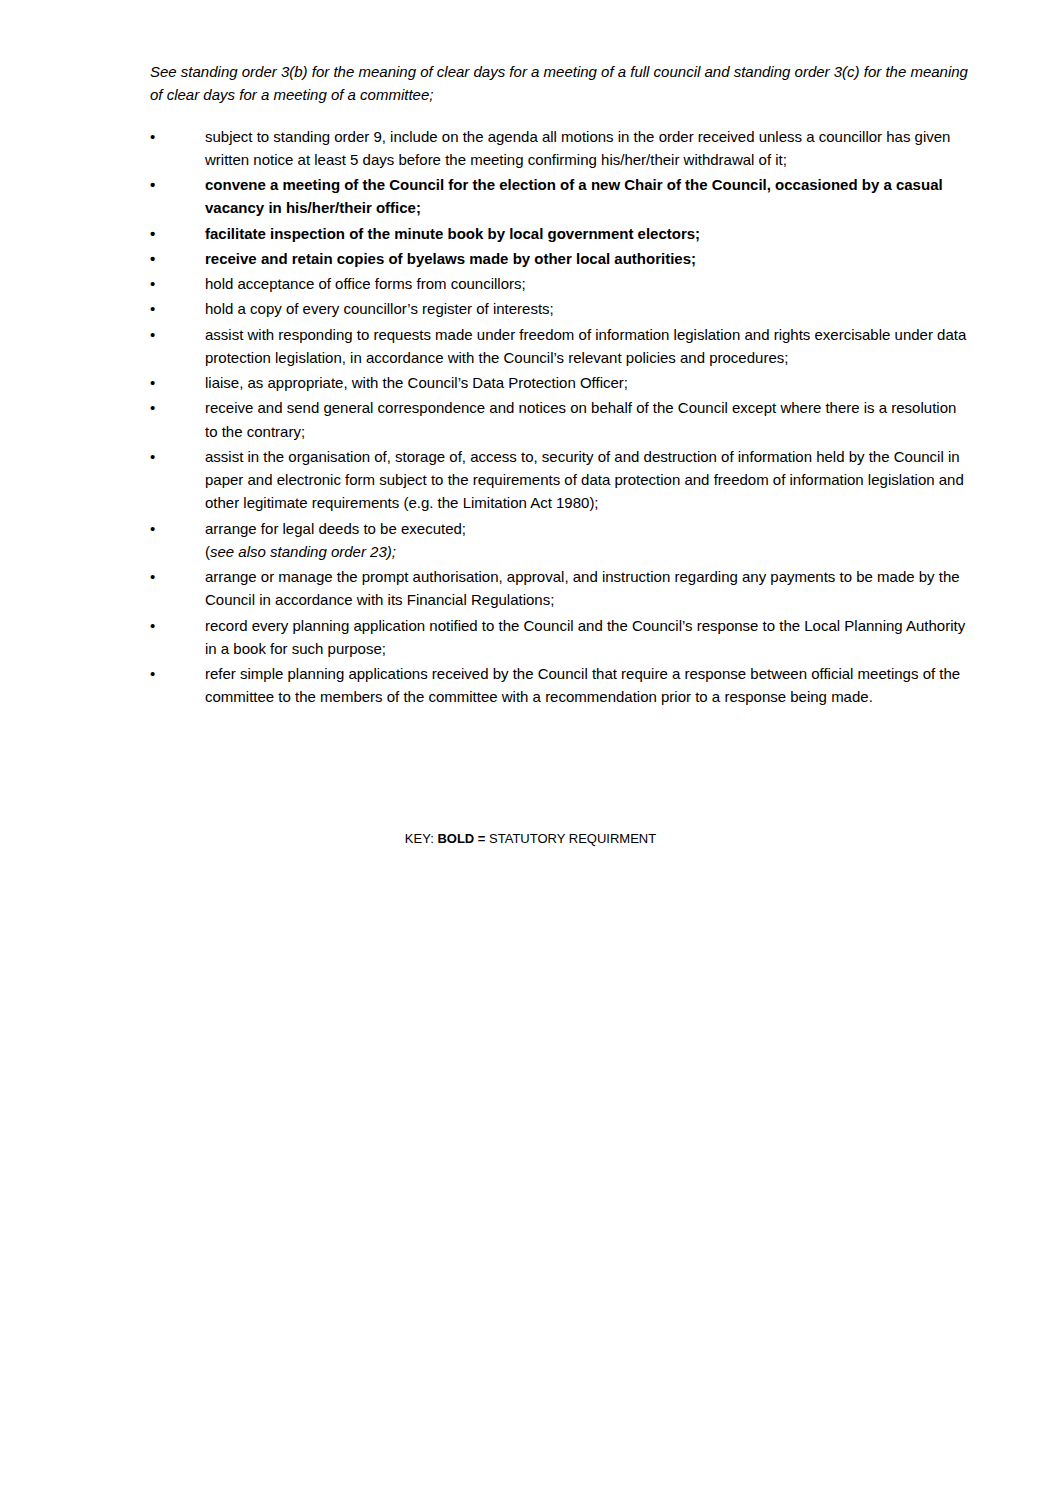See standing order 3(b) for the meaning of clear days for a meeting of a full council and standing order 3(c) for the meaning of clear days for a meeting of a committee;
subject to standing order 9, include on the agenda all motions in the order received unless a councillor has given written notice at least 5 days before the meeting confirming his/her/their withdrawal of it;
convene a meeting of the Council for the election of a new Chair of the Council, occasioned by a casual vacancy in his/her/their office;
facilitate inspection of the minute book by local government electors;
receive and retain copies of byelaws made by other local authorities;
hold acceptance of office forms from councillors;
hold a copy of every councillor’s register of interests;
assist with responding to requests made under freedom of information legislation and rights exercisable under data protection legislation, in accordance with the Council’s relevant policies and procedures;
liaise, as appropriate, with the Council’s Data Protection Officer;
receive and send general correspondence and notices on behalf of the Council except where there is a resolution to the contrary;
assist in the organisation of, storage of, access to, security of and destruction of information held by the Council in paper and electronic form subject to the requirements of data protection and freedom of information legislation and other legitimate requirements (e.g. the Limitation Act 1980);
arrange for legal deeds to be executed;
(see also standing order 23);
arrange or manage the prompt authorisation, approval, and instruction regarding any payments to be made by the Council in accordance with its Financial Regulations;
record every planning application notified to the Council and the Council’s response to the Local Planning Authority in a book for such purpose;
refer simple planning applications received by the Council that require a response between official meetings of the committee to the members of the committee with a recommendation prior to a response being made.
KEY: BOLD = STATUTORY REQUIRMENT